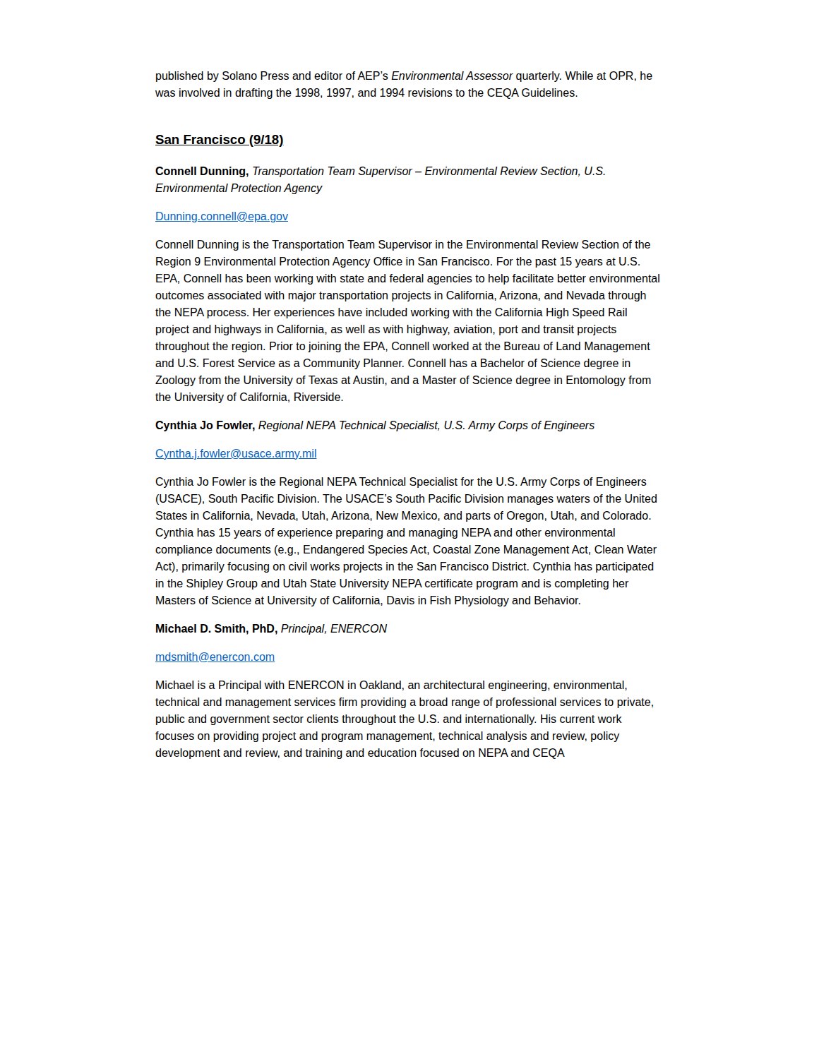published by Solano Press and editor of AEP’s Environmental Assessor quarterly. While at OPR, he was involved in drafting the 1998, 1997, and 1994 revisions to the CEQA Guidelines.
San Francisco (9/18)
Connell Dunning, Transportation Team Supervisor – Environmental Review Section, U.S. Environmental Protection Agency
Dunning.connell@epa.gov
Connell Dunning is the Transportation Team Supervisor in the Environmental Review Section of the Region 9 Environmental Protection Agency Office in San Francisco. For the past 15 years at U.S. EPA, Connell has been working with state and federal agencies to help facilitate better environmental outcomes associated with major transportation projects in California, Arizona, and Nevada through the NEPA process. Her experiences have included working with the California High Speed Rail project and highways in California, as well as with highway, aviation, port and transit projects throughout the region. Prior to joining the EPA, Connell worked at the Bureau of Land Management and U.S. Forest Service as a Community Planner. Connell has a Bachelor of Science degree in Zoology from the University of Texas at Austin, and a Master of Science degree in Entomology from the University of California, Riverside.
Cynthia Jo Fowler, Regional NEPA Technical Specialist, U.S. Army Corps of Engineers
Cyntha.j.fowler@usace.army.mil
Cynthia Jo Fowler is the Regional NEPA Technical Specialist for the U.S. Army Corps of Engineers (USACE), South Pacific Division. The USACE’s South Pacific Division manages waters of the United States in California, Nevada, Utah, Arizona, New Mexico, and parts of Oregon, Utah, and Colorado. Cynthia has 15 years of experience preparing and managing NEPA and other environmental compliance documents (e.g., Endangered Species Act, Coastal Zone Management Act, Clean Water Act), primarily focusing on civil works projects in the San Francisco District. Cynthia has participated in the Shipley Group and Utah State University NEPA certificate program and is completing her Masters of Science at University of California, Davis in Fish Physiology and Behavior.
Michael D. Smith, PhD, Principal, ENERCON
mdsmith@enercon.com
Michael is a Principal with ENERCON in Oakland, an architectural engineering, environmental, technical and management services firm providing a broad range of professional services to private, public and government sector clients throughout the U.S. and internationally. His current work focuses on providing project and program management, technical analysis and review, policy development and review, and training and education focused on NEPA and CEQA